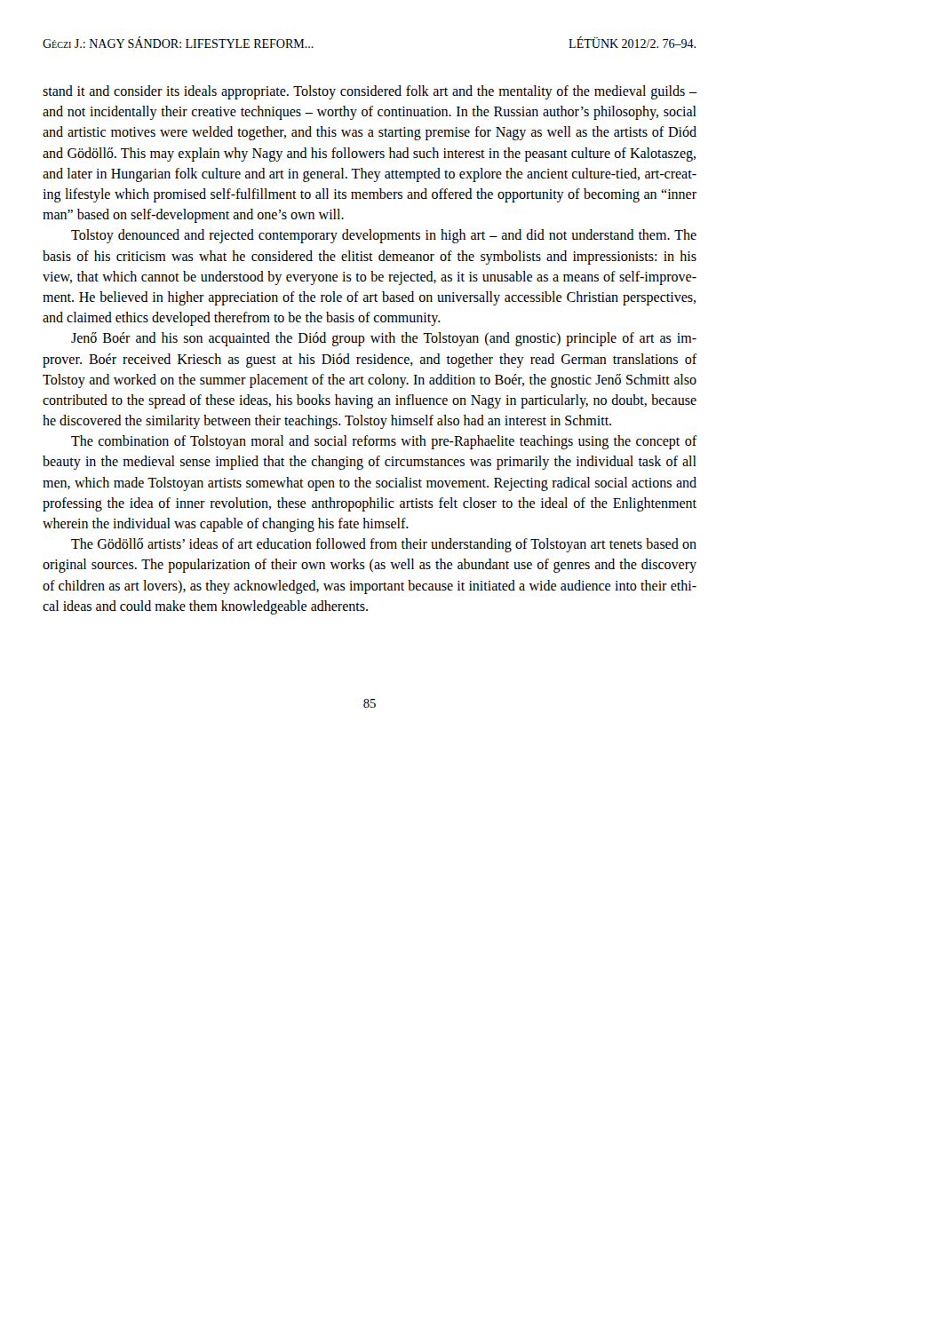Géczi J.: NAGY SÁNDOR: LIFESTYLE REFORM... LÉTÜNK 2012/2. 76–94.
stand it and consider its ideals appropriate. Tolstoy considered folk art and the mentality of the medieval guilds – and not incidentally their creative techniques – worthy of continuation. In the Russian author’s philosophy, social and artistic motives were welded together, and this was a starting premise for Nagy as well as the artists of Diód and Gödöllő. This may explain why Nagy and his followers had such interest in the peasant culture of Kalotaszeg, and later in Hungarian folk culture and art in general. They attempted to explore the ancient culture-tied, art-creating lifestyle which promised self-fulfillment to all its members and offered the opportunity of becoming an “inner man” based on self-development and one’s own will.
Tolstoy denounced and rejected contemporary developments in high art – and did not understand them. The basis of his criticism was what he considered the elitist demeanor of the symbolists and impressionists: in his view, that which cannot be understood by everyone is to be rejected, as it is unusable as a means of self-improvement. He believed in higher appreciation of the role of art based on universally accessible Christian perspectives, and claimed ethics developed therefrom to be the basis of community.
Jenő Boér and his son acquainted the Diód group with the Tolstoyan (and gnostic) principle of art as improver. Boér received Kriesch as guest at his Diód residence, and together they read German translations of Tolstoy and worked on the summer placement of the art colony. In addition to Boér, the gnostic Jenő Schmitt also contributed to the spread of these ideas, his books having an influence on Nagy in particularly, no doubt, because he discovered the similarity between their teachings. Tolstoy himself also had an interest in Schmitt.
The combination of Tolstoyan moral and social reforms with pre-Raphaelite teachings using the concept of beauty in the medieval sense implied that the changing of circumstances was primarily the individual task of all men, which made Tolstoyan artists somewhat open to the socialist movement. Rejecting radical social actions and professing the idea of inner revolution, these anthropophilic artists felt closer to the ideal of the Enlightenment wherein the individual was capable of changing his fate himself.
The Gödöllő artists’ ideas of art education followed from their understanding of Tolstoyan art tenets based on original sources. The popularization of their own works (as well as the abundant use of genres and the discovery of children as art lovers), as they acknowledged, was important because it initiated a wide audience into their ethical ideas and could make them knowledgeable adherents.
85